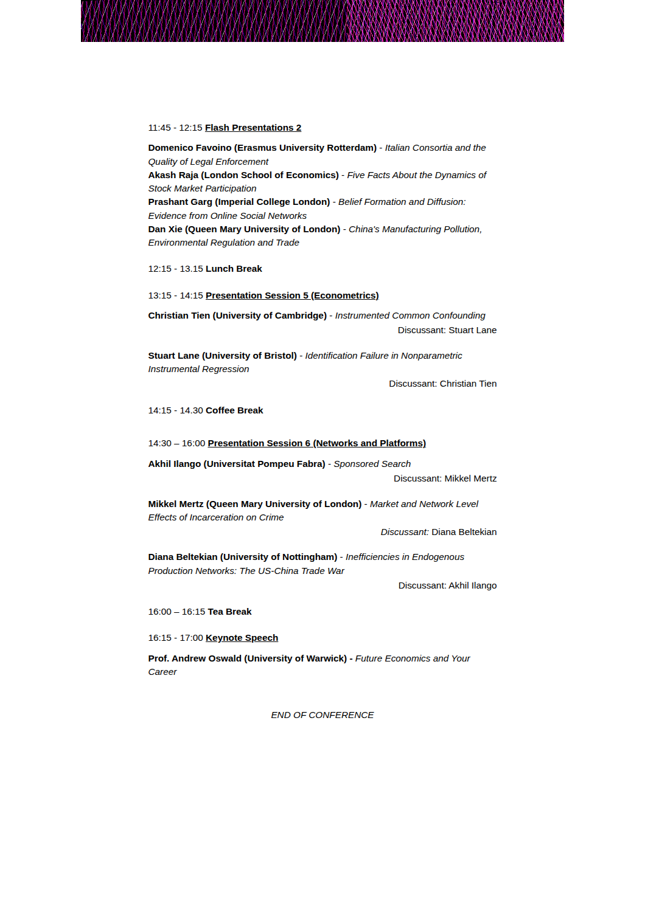11:45 - 12:15 Flash Presentations 2
Domenico Favoino (Erasmus University Rotterdam) - Italian Consortia and the Quality of Legal Enforcement
Akash Raja (London School of Economics) - Five Facts About the Dynamics of Stock Market Participation
Prashant Garg (Imperial College London) - Belief Formation and Diffusion: Evidence from Online Social Networks
Dan Xie (Queen Mary University of London) - China's Manufacturing Pollution, Environmental Regulation and Trade
12:15 - 13.15 Lunch Break
13:15 - 14:15 Presentation Session 5 (Econometrics)
Christian Tien (University of Cambridge) - Instrumented Common Confounding
Discussant: Stuart Lane
Stuart Lane (University of Bristol) - Identification Failure in Nonparametric Instrumental Regression
Discussant: Christian Tien
14:15 - 14.30 Coffee Break
14:30 – 16:00 Presentation Session 6 (Networks and Platforms)
Akhil Ilango (Universitat Pompeu Fabra) - Sponsored Search
Discussant: Mikkel Mertz
Mikkel Mertz (Queen Mary University of London) - Market and Network Level Effects of Incarceration on Crime
Discussant: Diana Beltekian
Diana Beltekian (University of Nottingham) - Inefficiencies in Endogenous Production Networks: The US-China Trade War
Discussant: Akhil Ilango
16:00 – 16:15 Tea Break
16:15 - 17:00 Keynote Speech
Prof. Andrew Oswald (University of Warwick) - Future Economics and Your Career
END OF CONFERENCE